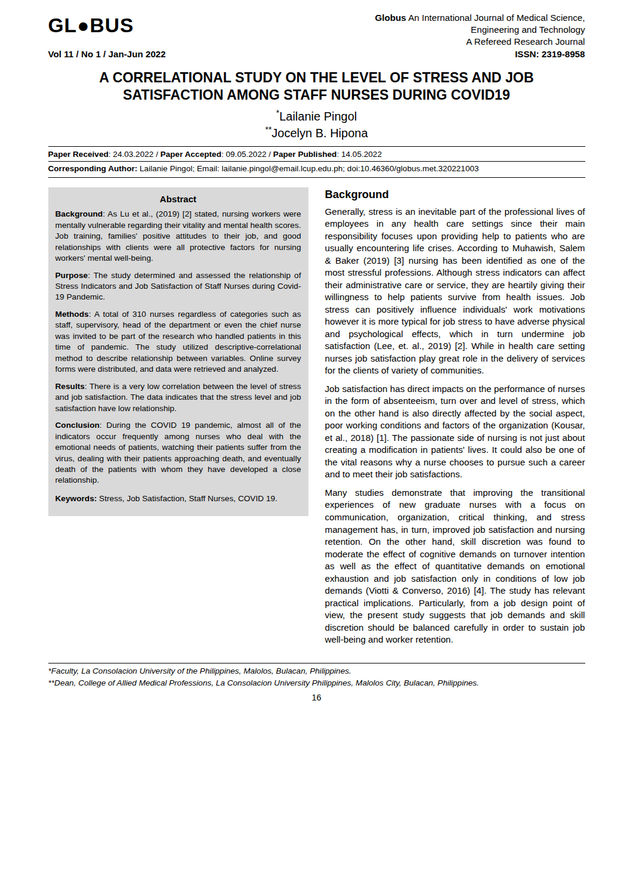GL●BUS
Globus An International Journal of Medical Science,
Engineering and Technology
A Refereed Research Journal
Vol 11 / No 1 / Jan-Jun 2022 ISSN: 2319-8958
A CORRELATIONAL STUDY ON THE LEVEL OF STRESS AND JOB SATISFACTION AMONG STAFF NURSES DURING COVID19
*Lailanie Pingol
**Jocelyn B. Hipona
Paper Received: 24.03.2022 / Paper Accepted: 09.05.2022 / Paper Published: 14.05.2022
Corresponding Author: Lailanie Pingol; Email: lailanie.pingol@email.lcup.edu.ph; doi:10.46360/globus.met.320221003
Abstract
Background: As Lu et al., (2019) [2] stated, nursing workers were mentally vulnerable regarding their vitality and mental health scores. Job training, families' positive attitudes to their job, and good relationships with clients were all protective factors for nursing workers' mental well-being.
Purpose: The study determined and assessed the relationship of Stress Indicators and Job Satisfaction of Staff Nurses during Covid-19 Pandemic.
Methods: A total of 310 nurses regardless of categories such as staff, supervisory, head of the department or even the chief nurse was invited to be part of the research who handled patients in this time of pandemic. The study utilized descriptive-correlational method to describe relationship between variables. Online survey forms were distributed, and data were retrieved and analyzed.
Results: There is a very low correlation between the level of stress and job satisfaction. The data indicates that the stress level and job satisfaction have low relationship.
Conclusion: During the COVID 19 pandemic, almost all of the indicators occur frequently among nurses who deal with the emotional needs of patients, watching their patients suffer from the virus, dealing with their patients approaching death, and eventually death of the patients with whom they have developed a close relationship.
Keywords: Stress, Job Satisfaction, Staff Nurses, COVID 19.
Background
Generally, stress is an inevitable part of the professional lives of employees in any health care settings since their main responsibility focuses upon providing help to patients who are usually encountering life crises. According to Muhawish, Salem & Baker (2019) [3] nursing has been identified as one of the most stressful professions. Although stress indicators can affect their administrative care or service, they are heartily giving their willingness to help patients survive from health issues. Job stress can positively influence individuals' work motivations however it is more typical for job stress to have adverse physical and psychological effects, which in turn undermine job satisfaction (Lee, et. al., 2019) [2]. While in health care setting nurses job satisfaction play great role in the delivery of services for the clients of variety of communities.
Job satisfaction has direct impacts on the performance of nurses in the form of absenteeism, turn over and level of stress, which on the other hand is also directly affected by the social aspect, poor working conditions and factors of the organization (Kousar, et al., 2018) [1]. The passionate side of nursing is not just about creating a modification in patients' lives. It could also be one of the vital reasons why a nurse chooses to pursue such a career and to meet their job satisfactions.
Many studies demonstrate that improving the transitional experiences of new graduate nurses with a focus on communication, organization, critical thinking, and stress management has, in turn, improved job satisfaction and nursing retention. On the other hand, skill discretion was found to moderate the effect of cognitive demands on turnover intention as well as the effect of quantitative demands on emotional exhaustion and job satisfaction only in conditions of low job demands (Viotti & Converso, 2016) [4]. The study has relevant practical implications. Particularly, from a job design point of view, the present study suggests that job demands and skill discretion should be balanced carefully in order to sustain job well-being and worker retention.
*Faculty, La Consolacion University of the Philippines, Malolos, Bulacan, Philippines.
**Dean, College of Allied Medical Professions, La Consolacion University Philippines, Malolos City, Bulacan, Philippines.
16